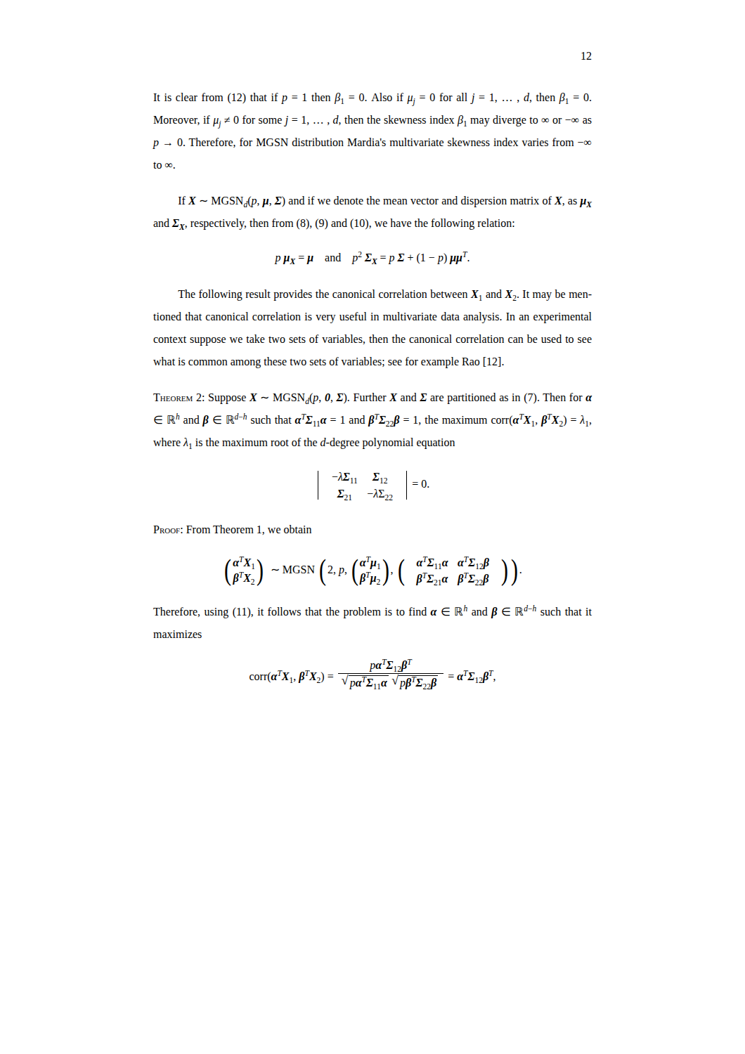12
It is clear from (12) that if p = 1 then β1 = 0. Also if μj = 0 for all j = 1, … , d, then β1 = 0. Moreover, if μj ≠ 0 for some j = 1, … , d, then the skewness index β1 may diverge to ∞ or −∞ as p → 0. Therefore, for MGSN distribution Mardia's multivariate skewness index varies from −∞ to ∞.
If X ∼ MGSNd(p, μ, Σ) and if we denote the mean vector and dispersion matrix of X, as μX and ΣX, respectively, then from (8), (9) and (10), we have the following relation:
p μX = μ and p2 ΣX = p Σ + (1 − p) μμT.
The following result provides the canonical correlation between X1 and X2. It may be mentioned that canonical correlation is very useful in multivariate data analysis. In an experimental context suppose we take two sets of variables, then the canonical correlation can be used to see what is common among these two sets of variables; see for example Rao [12].
Theorem 2: Suppose X ∼ MGSNd(p, 0, Σ). Further X and Σ are partitioned as in (7). Then for α ∈ ℝh and β ∈ ℝd−h such that αTΣ11α = 1 and βTΣ22β = 1, the maximum corr(αTX1, βTX2) = λ1, where λ1 is the maximum root of the d-degree polynomial equation
| − λ Σ 11 | Σ 12 |
| Σ 21 | − λ Σ 22 |
= 0.
Proof: From Theorem 1, we obtain
(αTX1 βTX2) ∼ MGSN (2, p, (αTμ1 βTμ2), (
| α T Σ 11 α | α T Σ 12 β |
| β T Σ 21 α | β T Σ 22 β |
)).
Therefore, using (11), it follows that the problem is to find α ∈ ℝh and β ∈ ℝd−h such that it maximizes
corr(αTX1, βTX2) = pαTΣ12βT pαTΣ11α pβTΣ22β = αTΣ12βT,